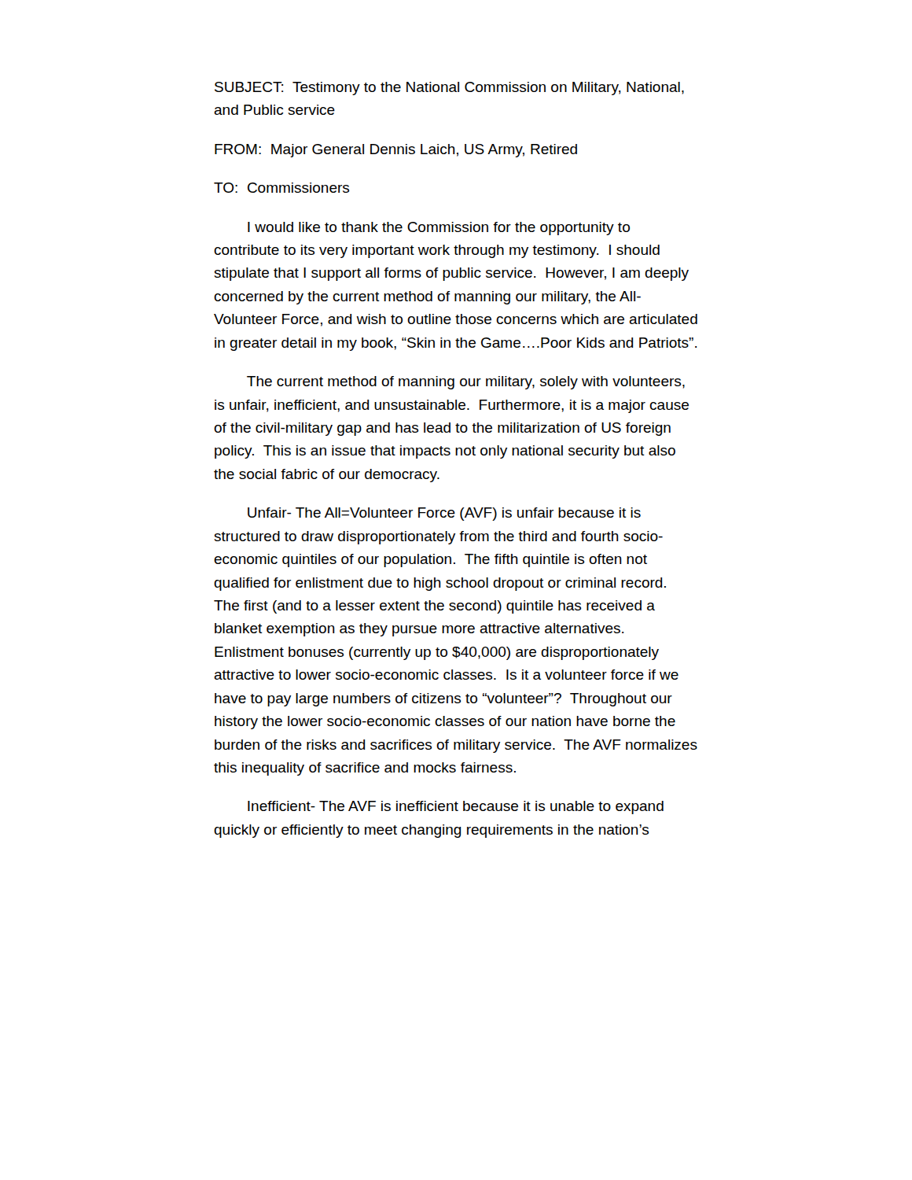SUBJECT: Testimony to the National Commission on Military, National, and Public service
FROM: Major General Dennis Laich, US Army, Retired
TO: Commissioners
I would like to thank the Commission for the opportunity to contribute to its very important work through my testimony. I should stipulate that I support all forms of public service. However, I am deeply concerned by the current method of manning our military, the All-Volunteer Force, and wish to outline those concerns which are articulated in greater detail in my book, “Skin in the Game….Poor Kids and Patriots”.
The current method of manning our military, solely with volunteers, is unfair, inefficient, and unsustainable. Furthermore, it is a major cause of the civil-military gap and has lead to the militarization of US foreign policy. This is an issue that impacts not only national security but also the social fabric of our democracy.
Unfair- The All=Volunteer Force (AVF) is unfair because it is structured to draw disproportionately from the third and fourth socio-economic quintiles of our population. The fifth quintile is often not qualified for enlistment due to high school dropout or criminal record. The first (and to a lesser extent the second) quintile has received a blanket exemption as they pursue more attractive alternatives. Enlistment bonuses (currently up to $40,000) are disproportionately attractive to lower socio-economic classes. Is it a volunteer force if we have to pay large numbers of citizens to “volunteer”? Throughout our history the lower socio-economic classes of our nation have borne the burden of the risks and sacrifices of military service. The AVF normalizes this inequality of sacrifice and mocks fairness.
Inefficient- The AVF is inefficient because it is unable to expand quickly or efficiently to meet changing requirements in the nation’s